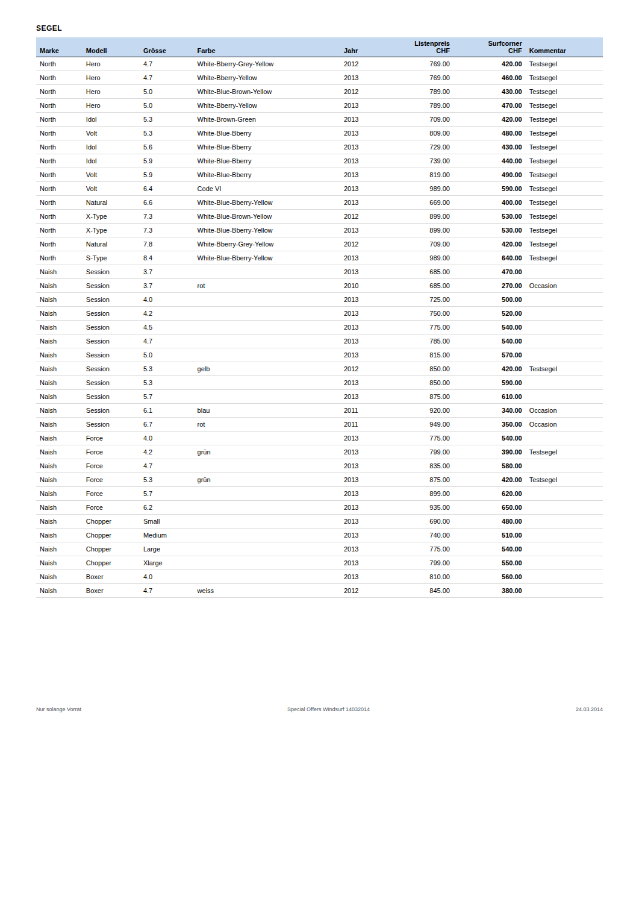SEGEL
| | | | | | Listenpreis | Surfcorner | |
| --- | --- | --- | --- | --- | --- | --- | --- |
| Marke | Modell | Grösse | Farbe | Jahr | CHF | CHF | Kommentar |
| North | Hero | 4.7 | White-Bberry-Grey-Yellow | 2012 | 769.00 | 420.00 | Testsegel |
| North | Hero | 4.7 | White-Bberry-Yellow | 2013 | 769.00 | 460.00 | Testsegel |
| North | Hero | 5.0 | White-Blue-Brown-Yellow | 2012 | 789.00 | 430.00 | Testsegel |
| North | Hero | 5.0 | White-Bberry-Yellow | 2013 | 789.00 | 470.00 | Testsegel |
| North | Idol | 5.3 | White-Brown-Green | 2013 | 709.00 | 420.00 | Testsegel |
| North | Volt | 5.3 | White-Blue-Bberry | 2013 | 809.00 | 480.00 | Testsegel |
| North | Idol | 5.6 | White-Blue-Bberry | 2013 | 729.00 | 430.00 | Testsegel |
| North | Idol | 5.9 | White-Blue-Bberry | 2013 | 739.00 | 440.00 | Testsegel |
| North | Volt | 5.9 | White-Blue-Bberry | 2013 | 819.00 | 490.00 | Testsegel |
| North | Volt | 6.4 | Code VI | 2013 | 989.00 | 590.00 | Testsegel |
| North | Natural | 6.6 | White-Blue-Bberry-Yellow | 2013 | 669.00 | 400.00 | Testsegel |
| North | X-Type | 7.3 | White-Blue-Brown-Yellow | 2012 | 899.00 | 530.00 | Testsegel |
| North | X-Type | 7.3 | White-Blue-Bberry-Yellow | 2013 | 899.00 | 530.00 | Testsegel |
| North | Natural | 7.8 | White-Bberry-Grey-Yellow | 2012 | 709.00 | 420.00 | Testsegel |
| North | S-Type | 8.4 | White-Blue-Bberry-Yellow | 2013 | 989.00 | 640.00 | Testsegel |
| Naish | Session | 3.7 | | 2013 | 685.00 | 470.00 | |
| Naish | Session | 3.7 | rot | 2010 | 685.00 | 270.00 | Occasion |
| Naish | Session | 4.0 | | 2013 | 725.00 | 500.00 | |
| Naish | Session | 4.2 | | 2013 | 750.00 | 520.00 | |
| Naish | Session | 4.5 | | 2013 | 775.00 | 540.00 | |
| Naish | Session | 4.7 | | 2013 | 785.00 | 540.00 | |
| Naish | Session | 5.0 | | 2013 | 815.00 | 570.00 | |
| Naish | Session | 5.3 | gelb | 2012 | 850.00 | 420.00 | Testsegel |
| Naish | Session | 5.3 | | 2013 | 850.00 | 590.00 | |
| Naish | Session | 5.7 | | 2013 | 875.00 | 610.00 | |
| Naish | Session | 6.1 | blau | 2011 | 920.00 | 340.00 | Occasion |
| Naish | Session | 6.7 | rot | 2011 | 949.00 | 350.00 | Occasion |
| Naish | Force | 4.0 | | 2013 | 775.00 | 540.00 | |
| Naish | Force | 4.2 | grün | 2013 | 799.00 | 390.00 | Testsegel |
| Naish | Force | 4.7 | | 2013 | 835.00 | 580.00 | |
| Naish | Force | 5.3 | grün | 2013 | 875.00 | 420.00 | Testsegel |
| Naish | Force | 5.7 | | 2013 | 899.00 | 620.00 | |
| Naish | Force | 6.2 | | 2013 | 935.00 | 650.00 | |
| Naish | Chopper | Small | | 2013 | 690.00 | 480.00 | |
| Naish | Chopper | Medium | | 2013 | 740.00 | 510.00 | |
| Naish | Chopper | Large | | 2013 | 775.00 | 540.00 | |
| Naish | Chopper | Xlarge | | 2013 | 799.00 | 550.00 | |
| Naish | Boxer | 4.0 | | 2013 | 810.00 | 560.00 | |
| Naish | Boxer | 4.7 | weiss | 2012 | 845.00 | 380.00 | |
Nur solange Vorrat Special Offers Windsurf 14032014 24.03.2014